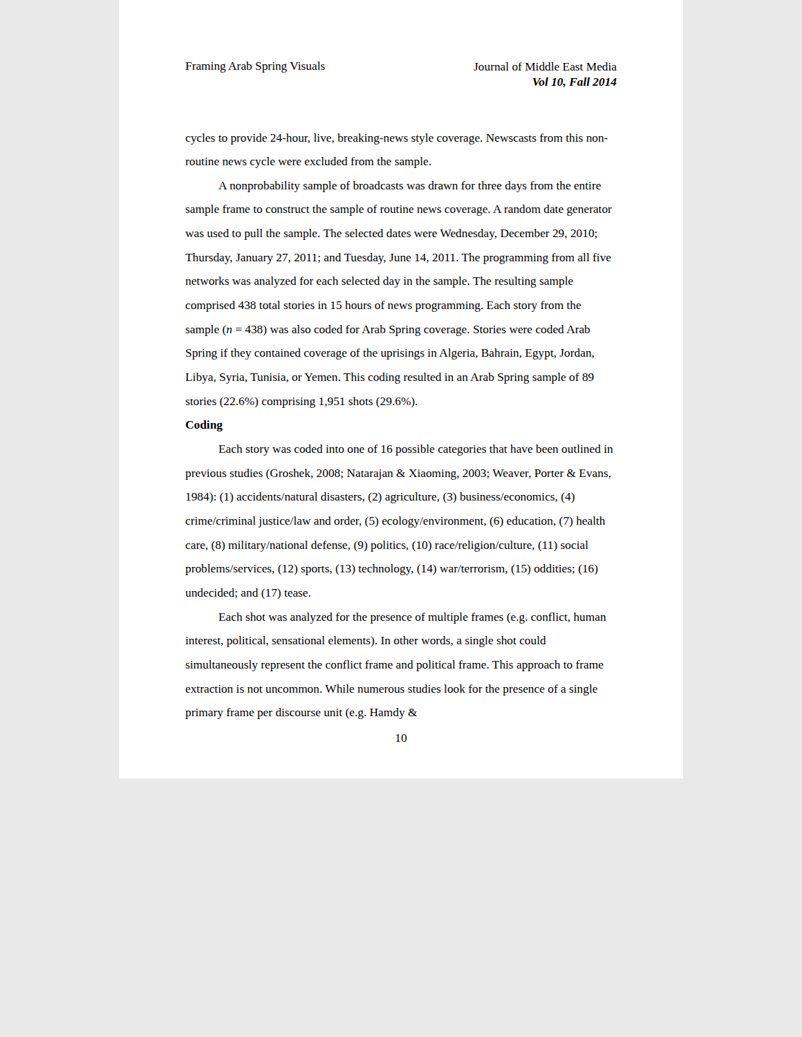Framing Arab Spring Visuals
Journal of Middle East Media Vol 10, Fall 2014
cycles to provide 24-hour, live, breaking-news style coverage. Newscasts from this non-routine news cycle were excluded from the sample.
A nonprobability sample of broadcasts was drawn for three days from the entire sample frame to construct the sample of routine news coverage. A random date generator was used to pull the sample. The selected dates were Wednesday, December 29, 2010; Thursday, January 27, 2011; and Tuesday, June 14, 2011. The programming from all five networks was analyzed for each selected day in the sample. The resulting sample comprised 438 total stories in 15 hours of news programming. Each story from the sample (n = 438) was also coded for Arab Spring coverage. Stories were coded Arab Spring if they contained coverage of the uprisings in Algeria, Bahrain, Egypt, Jordan, Libya, Syria, Tunisia, or Yemen. This coding resulted in an Arab Spring sample of 89 stories (22.6%) comprising 1,951 shots (29.6%).
Coding
Each story was coded into one of 16 possible categories that have been outlined in previous studies (Groshek, 2008; Natarajan & Xiaoming, 2003; Weaver, Porter & Evans, 1984): (1) accidents/natural disasters, (2) agriculture, (3) business/economics, (4) crime/criminal justice/law and order, (5) ecology/environment, (6) education, (7) health care, (8) military/national defense, (9) politics, (10) race/religion/culture, (11) social problems/services, (12) sports, (13) technology, (14) war/terrorism, (15) oddities; (16) undecided; and (17) tease.
Each shot was analyzed for the presence of multiple frames (e.g. conflict, human interest, political, sensational elements). In other words, a single shot could simultaneously represent the conflict frame and political frame. This approach to frame extraction is not uncommon. While numerous studies look for the presence of a single primary frame per discourse unit (e.g. Hamdy &
10